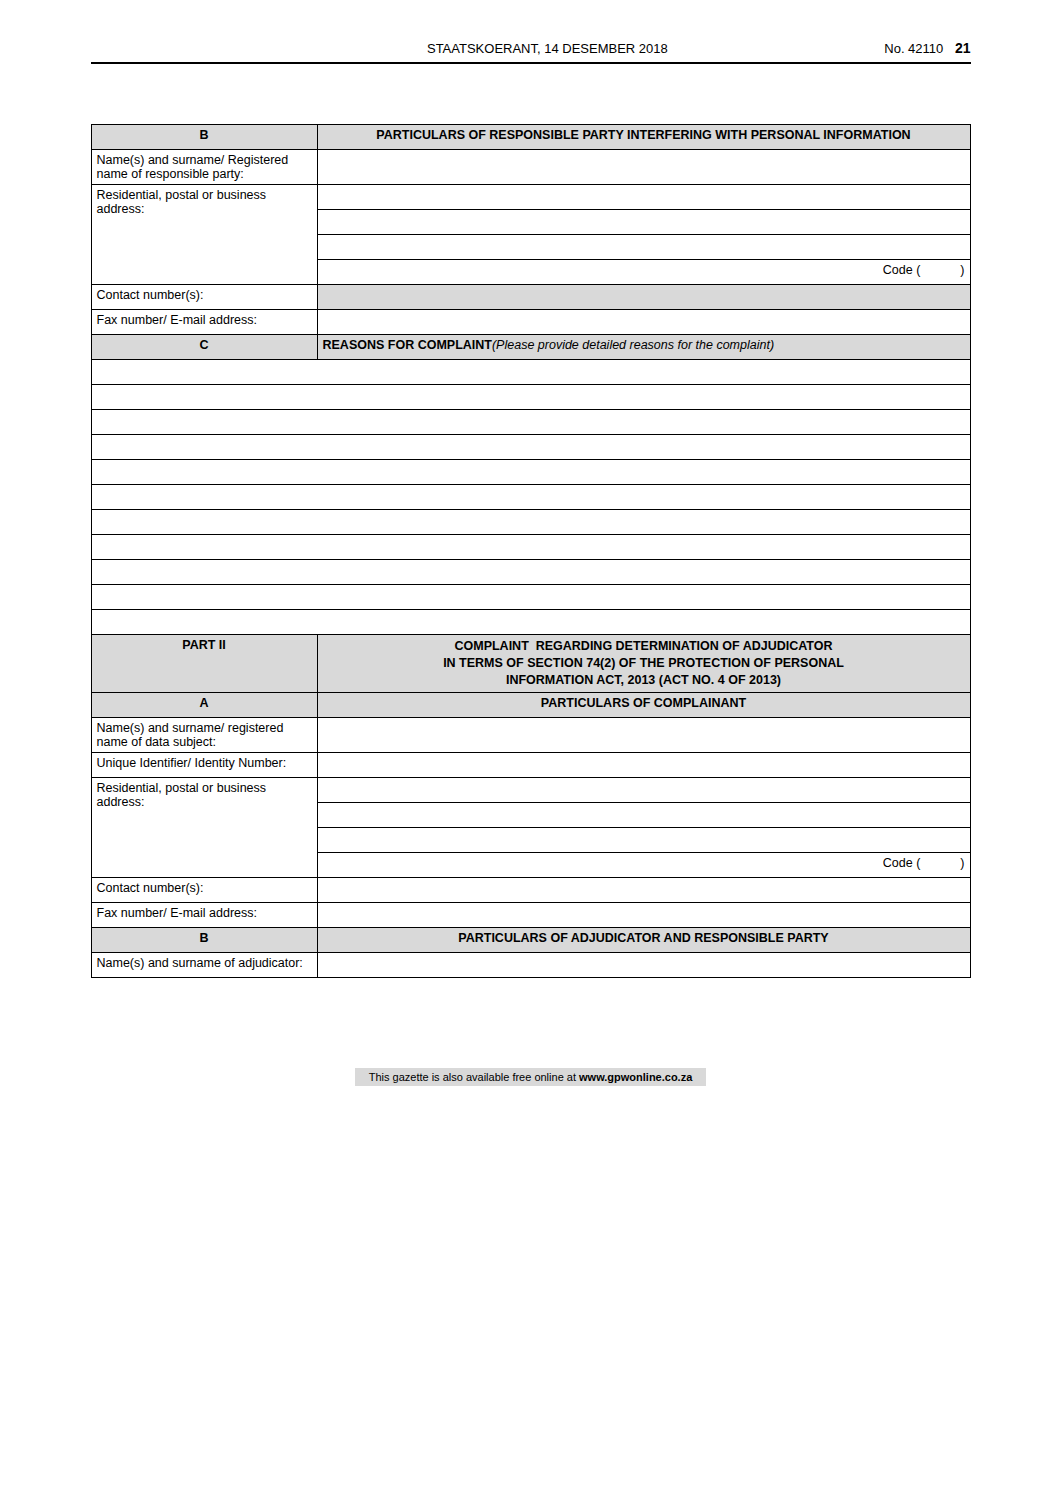STAATSKOERANT, 14 DESEMBER 2018
No. 42110 21
| B | PARTICULARS OF RESPONSIBLE PARTY INTERFERING WITH PERSONAL INFORMATION |
| Name(s) and surname/ Registered name of responsible party: | |
| Residential, postal or business address: | |
| Code ( ) |
| Contact number(s): | |
| Fax number/ E-mail address: | |
| C | REASONS FOR COMPLAINT (Please provide detailed reasons for the complaint) |
| PART II | COMPLAINT REGARDING DETERMINATION OF ADJUDICATOR IN TERMS OF SECTION 74(2) OF THE PROTECTION OF PERSONAL INFORMATION ACT, 2013 (ACT NO. 4 OF 2013) |
| A | PARTICULARS OF COMPLAINANT |
| Name(s) and surname/ registered name of data subject: | |
| Unique Identifier/ Identity Number: | |
| Residential, postal or business address: | |
| Code ( ) |
| Contact number(s): | |
| Fax number/ E-mail address: | |
| B | PARTICULARS OF ADJUDICATOR AND RESPONSIBLE PARTY |
| Name(s) and surname of adjudicator: | |
This gazette is also available free online at www.gpwonline.co.za